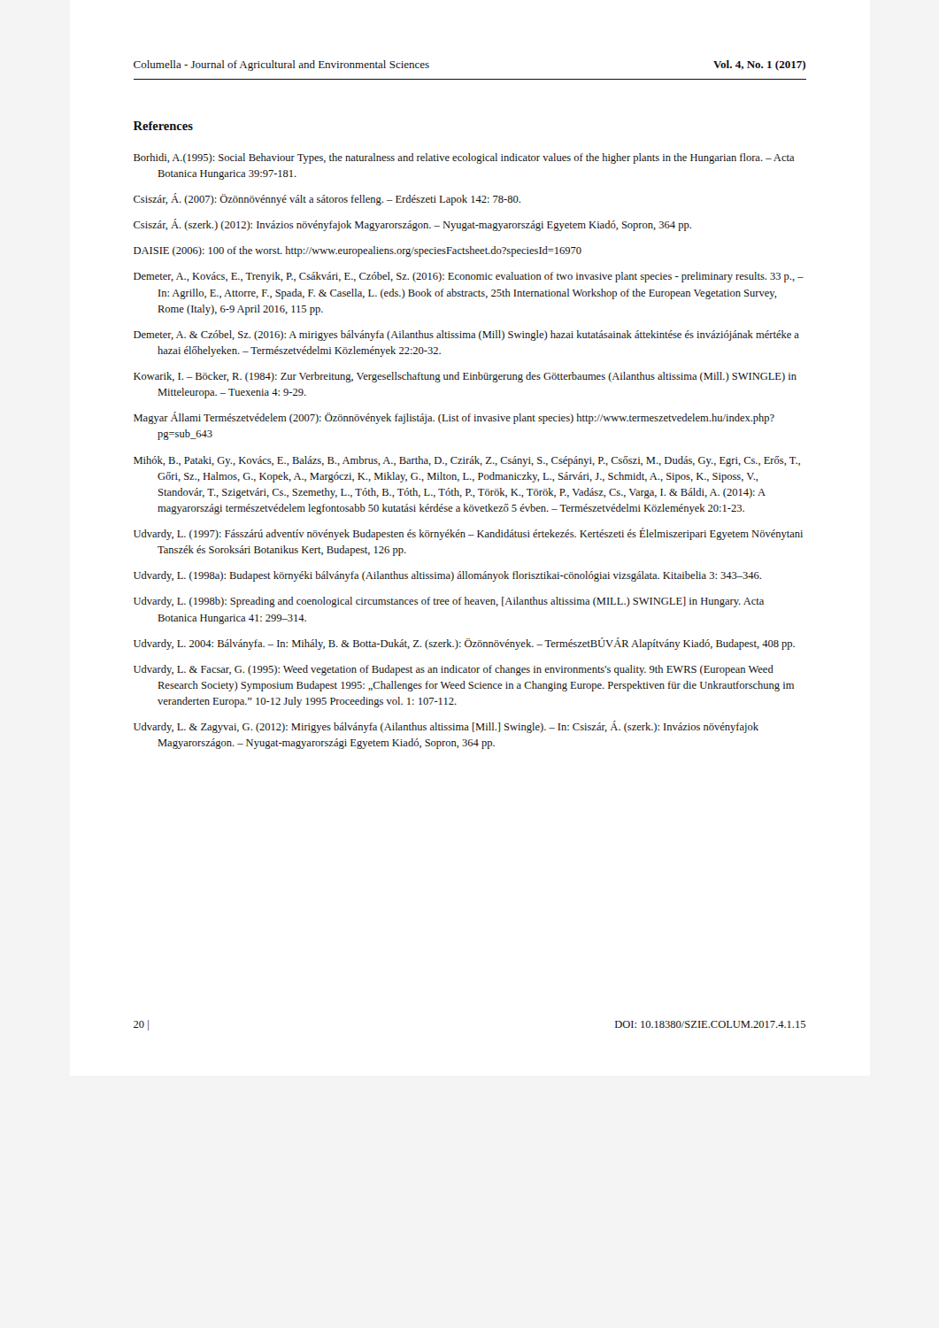Columella - Journal of Agricultural and Environmental Sciences Vol. 4, No. 1 (2017)
References
Borhidi, A.(1995): Social Behaviour Types, the naturalness and relative ecological indicator values of the higher plants in the Hungarian flora. – Acta Botanica Hungarica 39:97-181.
Csiszár, Á. (2007): Özönnövénnyé vált a sátoros felleng. – Erdészeti Lapok 142: 78-80.
Csiszár, Á. (szerk.) (2012): Invázios növényfajok Magyarországon. – Nyugat-magyarországi Egyetem Kiadó, Sopron, 364 pp.
DAISIE (2006): 100 of the worst. http://www.europealiens.org/speciesFactsheet.do?speciesId=16970
Demeter, A., Kovács, E., Trenyik, P., Csákvári, E., Czóbel, Sz. (2016): Economic evaluation of two invasive plant species - preliminary results. 33 p., – In: Agrillo, E., Attorre, F., Spada, F. & Casella, L. (eds.) Book of abstracts, 25th International Workshop of the European Vegetation Survey, Rome (Italy), 6-9 April 2016, 115 pp.
Demeter, A. & Czóbel, Sz. (2016): A mirigyes bálványfa (Ailanthus altissima (Mill) Swingle) hazai kutatásainak áttekintése és inváziójának mértéke a hazai élőhelyeken. – Természetvédelmi Közlemények 22:20-32.
Kowarik, I. – Böcker, R. (1984): Zur Verbreitung, Vergesellschaftung und Einbürgerung des Götterbaumes (Ailanthus altissima (Mill.) SWINGLE) in Mitteleuropa. – Tuexenia 4: 9-29.
Magyar Állami Természetvédelem (2007): Özönnövények fajlistája. (List of invasive plant species) http://www.termeszetvedelem.hu/index.php?pg=sub_643
Mihók, B., Pataki, Gy., Kovács, E., Balázs, B., Ambrus, A., Bartha, D., Czirák, Z., Csányi, S., Csépányi, P., Csőszi, M., Dudás, Gy., Egri, Cs., Erős, T., Gőri, Sz., Halmos, G., Kopek, A., Margóczi, K., Miklay, G., Milton, L., Podmaniczky, L., Sárvári, J., Schmidt, A., Sipos, K., Siposs, V., Standovár, T., Szigetvári, Cs., Szemethy, L., Tóth, B., Tóth, L., Tóth, P., Török, K., Török, P., Vadász, Cs., Varga, I. & Báldi, A. (2014): A magyarországi természetvédelem legfontosabb 50 kutatási kérdése a következő 5 évben. – Természetvédelmi Közlemények 20:1-23.
Udvardy, L. (1997): Fásszárú adventív növények Budapesten és környékén – Kandidátusi értekezés. Kertészeti és Élelmiszeripari Egyetem Növénytani Tanszék és Soroksári Botanikus Kert, Budapest, 126 pp.
Udvardy, L. (1998a): Budapest környéki bálványfa (Ailanthus altissima) állományok florisztikai-cönológiai vizsgálata. Kitaibelia 3: 343–346.
Udvardy, L. (1998b): Spreading and coenological circumstances of tree of heaven, [Ailanthus altissima (MILL.) SWINGLE] in Hungary. Acta Botanica Hungarica 41: 299–314.
Udvardy, L. 2004: Bálványfa. – In: Mihály, B. & Botta-Dukát, Z. (szerk.): Özönnövények. – TermészetBÚVÁR Alapítvány Kiadó, Budapest, 408 pp.
Udvardy, L. & Facsar, G. (1995): Weed vegetation of Budapest as an indicator of changes in environments's quality. 9th EWRS (European Weed Research Society) Symposium Budapest 1995: „Challenges for Weed Science in a Changing Europe. Perspektiven für die Unkrautforschung im veranderten Europa.” 10-12 July 1995 Proceedings vol. 1: 107-112.
Udvardy, L. & Zagyvai, G. (2012): Mirigyes bálványfa (Ailanthus altissima [Mill.] Swingle). – In: Csiszár, Á. (szerk.): Invázios növényfajok Magyarországon. – Nyugat-magyarországi Egyetem Kiadó, Sopron, 364 pp.
20 | DOI: 10.18380/SZIE.COLUM.2017.4.1.15